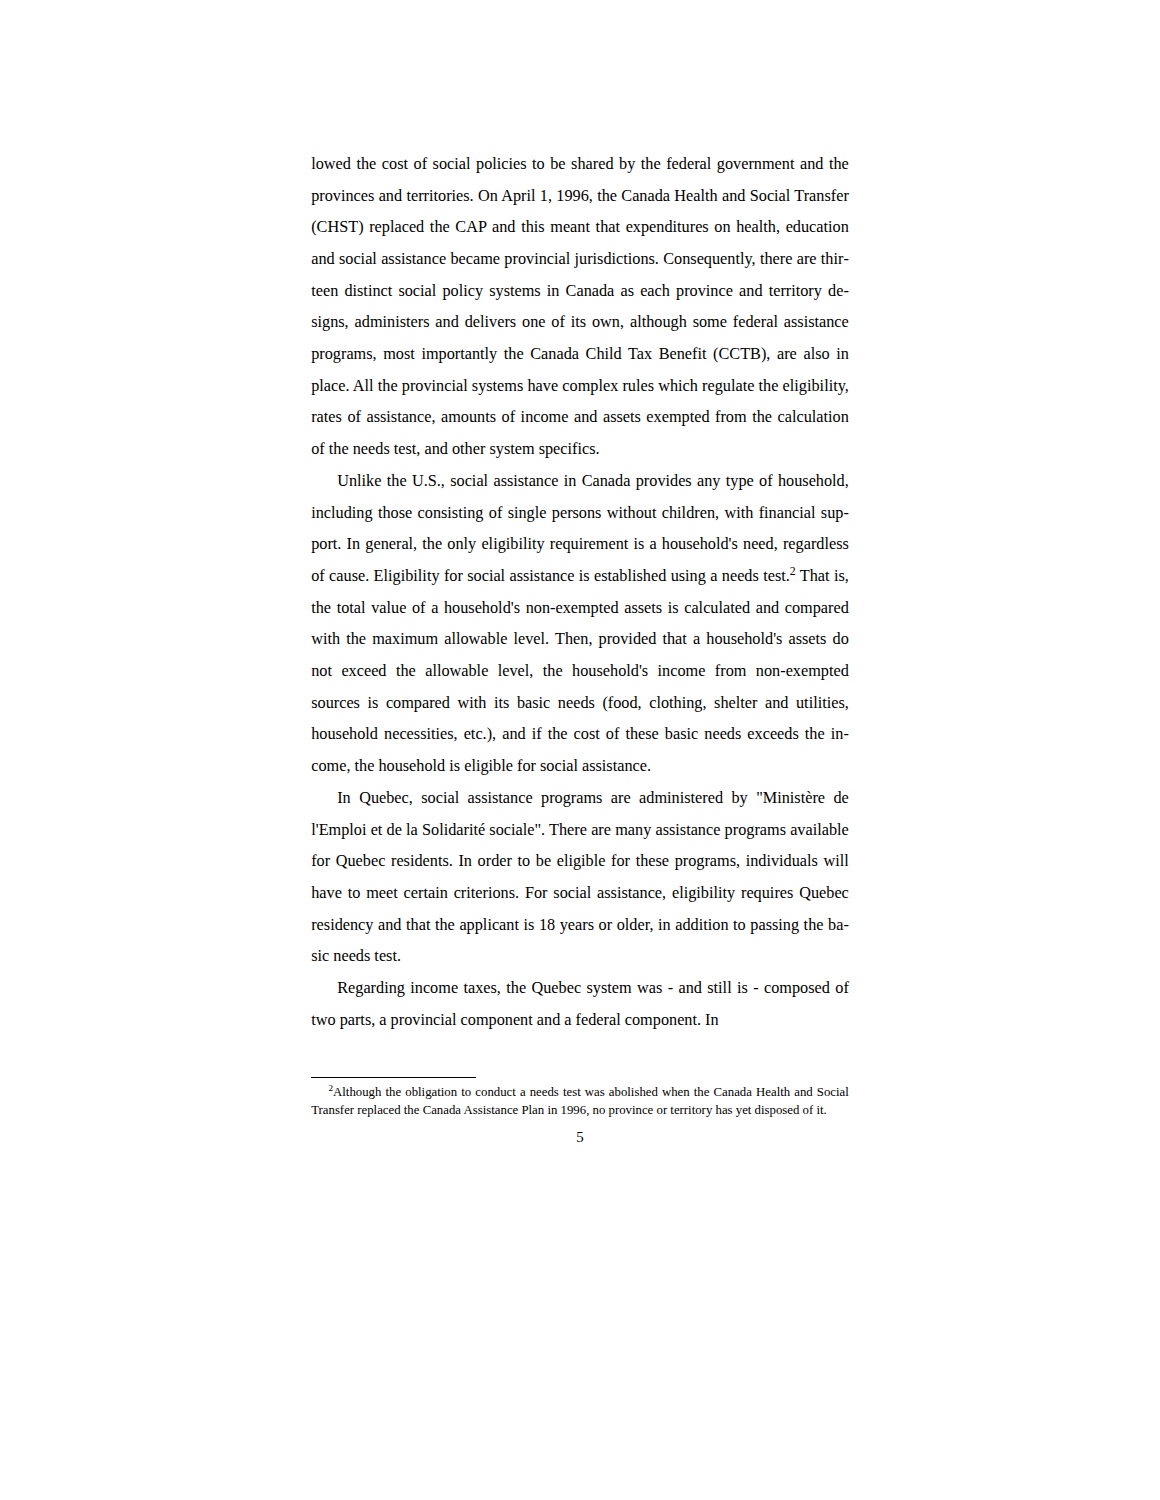lowed the cost of social policies to be shared by the federal government and the provinces and territories. On April 1, 1996, the Canada Health and Social Transfer (CHST) replaced the CAP and this meant that expenditures on health, education and social assistance became provincial jurisdictions. Consequently, there are thirteen distinct social policy systems in Canada as each province and territory designs, administers and delivers one of its own, although some federal assistance programs, most importantly the Canada Child Tax Benefit (CCTB), are also in place. All the provincial systems have complex rules which regulate the eligibility, rates of assistance, amounts of income and assets exempted from the calculation of the needs test, and other system specifics.
Unlike the U.S., social assistance in Canada provides any type of household, including those consisting of single persons without children, with financial support. In general, the only eligibility requirement is a household's need, regardless of cause. Eligibility for social assistance is established using a needs test.2 That is, the total value of a household's non-exempted assets is calculated and compared with the maximum allowable level. Then, provided that a household's assets do not exceed the allowable level, the household's income from non-exempted sources is compared with its basic needs (food, clothing, shelter and utilities, household necessities, etc.), and if the cost of these basic needs exceeds the income, the household is eligible for social assistance.
In Quebec, social assistance programs are administered by "Ministère de l'Emploi et de la Solidarité sociale". There are many assistance programs available for Quebec residents. In order to be eligible for these programs, individuals will have to meet certain criterions. For social assistance, eligibility requires Quebec residency and that the applicant is 18 years or older, in addition to passing the basic needs test.
Regarding income taxes, the Quebec system was - and still is - composed of two parts, a provincial component and a federal component. In
2Although the obligation to conduct a needs test was abolished when the Canada Health and Social Transfer replaced the Canada Assistance Plan in 1996, no province or territory has yet disposed of it.
5